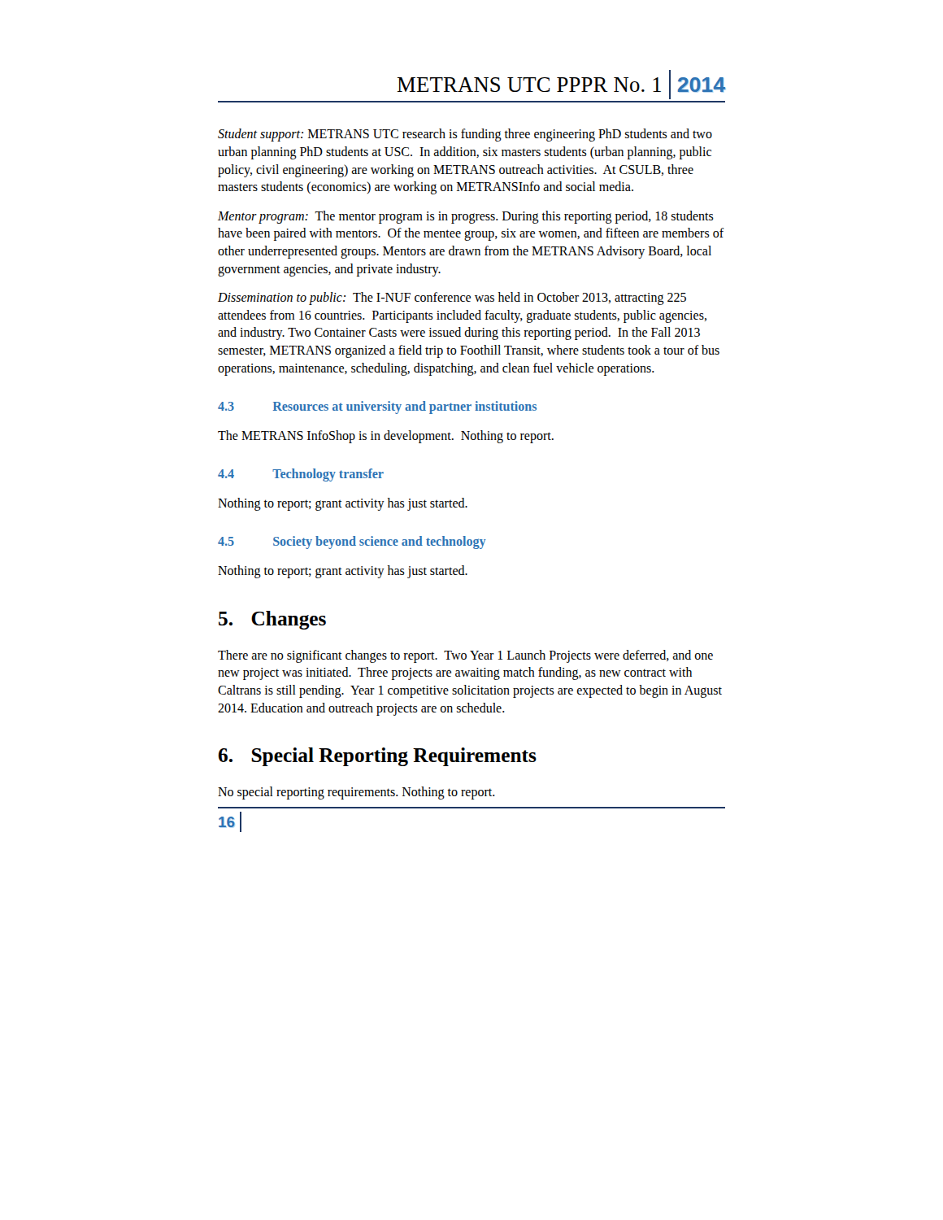METRANS UTC PPPR No. 12014
Student support: METRANS UTC research is funding three engineering PhD students and two urban planning PhD students at USC. In addition, six masters students (urban planning, public policy, civil engineering) are working on METRANS outreach activities. At CSULB, three masters students (economics) are working on METRANSInfo and social media.
Mentor program: The mentor program is in progress. During this reporting period, 18 students have been paired with mentors. Of the mentee group, six are women, and fifteen are members of other underrepresented groups. Mentors are drawn from the METRANS Advisory Board, local government agencies, and private industry.
Dissemination to public: The I-NUF conference was held in October 2013, attracting 225 attendees from 16 countries. Participants included faculty, graduate students, public agencies, and industry. Two Container Casts were issued during this reporting period. In the Fall 2013 semester, METRANS organized a field trip to Foothill Transit, where students took a tour of bus operations, maintenance, scheduling, dispatching, and clean fuel vehicle operations.
4.3 Resources at university and partner institutions
The METRANS InfoShop is in development. Nothing to report.
4.4 Technology transfer
Nothing to report; grant activity has just started.
4.5 Society beyond science and technology
Nothing to report; grant activity has just started.
5. Changes
There are no significant changes to report. Two Year 1 Launch Projects were deferred, and one new project was initiated. Three projects are awaiting match funding, as new contract with Caltrans is still pending. Year 1 competitive solicitation projects are expected to begin in August 2014. Education and outreach projects are on schedule.
6. Special Reporting Requirements
No special reporting requirements. Nothing to report.
16